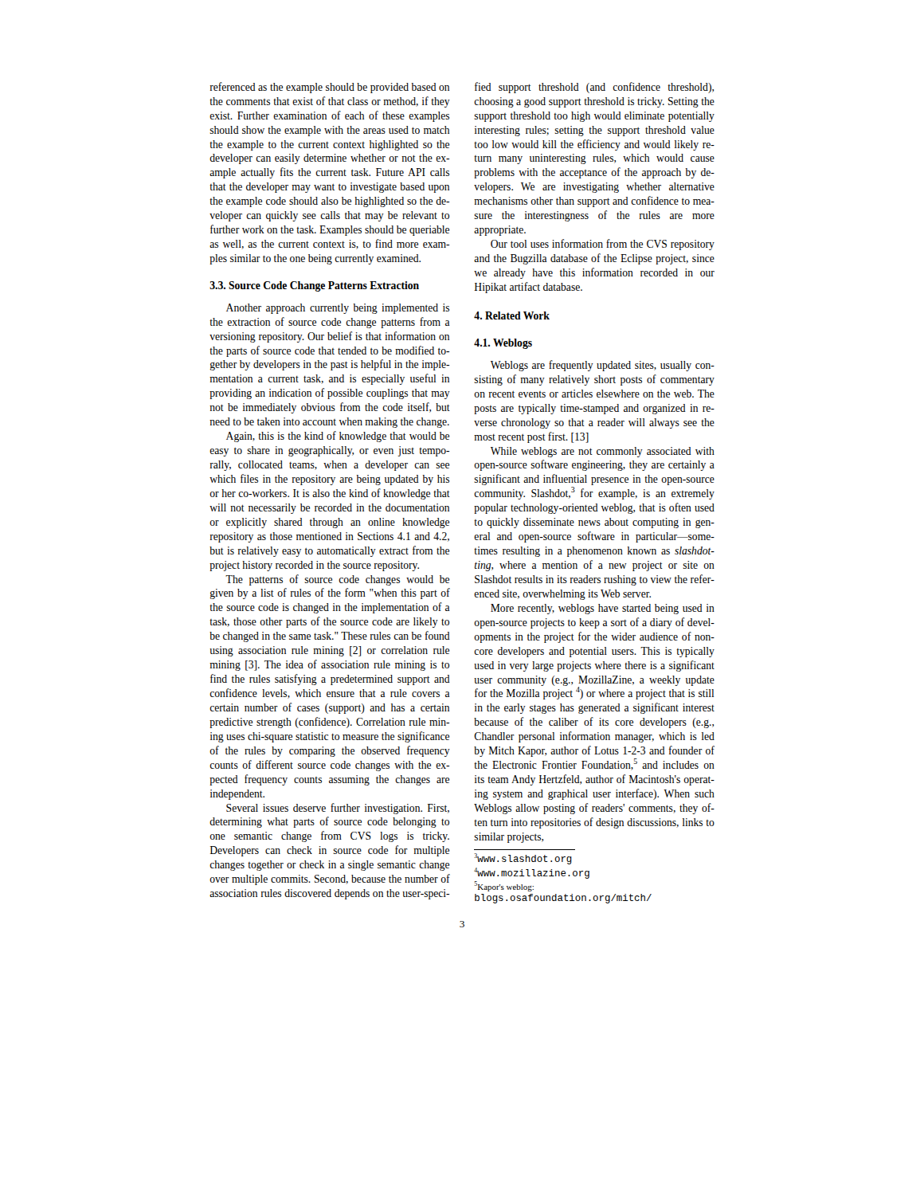referenced as the example should be provided based on the comments that exist of that class or method, if they exist. Further examination of each of these examples should show the example with the areas used to match the example to the current context highlighted so the developer can easily determine whether or not the example actually fits the current task. Future API calls that the developer may want to investigate based upon the example code should also be highlighted so the developer can quickly see calls that may be relevant to further work on the task. Examples should be queriable as well, as the current context is, to find more examples similar to the one being currently examined.
3.3. Source Code Change Patterns Extraction
Another approach currently being implemented is the extraction of source code change patterns from a versioning repository. Our belief is that information on the parts of source code that tended to be modified together by developers in the past is helpful in the implementation a current task, and is especially useful in providing an indication of possible couplings that may not be immediately obvious from the code itself, but need to be taken into account when making the change.
Again, this is the kind of knowledge that would be easy to share in geographically, or even just temporally, collocated teams, when a developer can see which files in the repository are being updated by his or her co-workers. It is also the kind of knowledge that will not necessarily be recorded in the documentation or explicitly shared through an online knowledge repository as those mentioned in Sections 4.1 and 4.2, but is relatively easy to automatically extract from the project history recorded in the source repository.
The patterns of source code changes would be given by a list of rules of the form "when this part of the source code is changed in the implementation of a task, those other parts of the source code are likely to be changed in the same task." These rules can be found using association rule mining [2] or correlation rule mining [3]. The idea of association rule mining is to find the rules satisfying a predetermined support and confidence levels, which ensure that a rule covers a certain number of cases (support) and has a certain predictive strength (confidence). Correlation rule mining uses chi-square statistic to measure the significance of the rules by comparing the observed frequency counts of different source code changes with the expected frequency counts assuming the changes are independent.
Several issues deserve further investigation. First, determining what parts of source code belonging to one semantic change from CVS logs is tricky. Developers can check in source code for multiple changes together or check in a single semantic change over multiple commits. Second, because the number of association rules discovered depends on the user-specified support threshold (and confidence threshold), choosing a good support threshold is tricky. Setting the support threshold too high would eliminate potentially interesting rules; setting the support threshold value too low would kill the efficiency and would likely return many uninteresting rules, which would cause problems with the acceptance of the approach by developers. We are investigating whether alternative mechanisms other than support and confidence to measure the interestingness of the rules are more appropriate.
Our tool uses information from the CVS repository and the Bugzilla database of the Eclipse project, since we already have this information recorded in our Hipikat artifact database.
4. Related Work
4.1. Weblogs
Weblogs are frequently updated sites, usually consisting of many relatively short posts of commentary on recent events or articles elsewhere on the web. The posts are typically time-stamped and organized in reverse chronology so that a reader will always see the most recent post first. [13]
While weblogs are not commonly associated with open-source software engineering, they are certainly a significant and influential presence in the open-source community. Slashdot,3 for example, is an extremely popular technology-oriented weblog, that is often used to quickly disseminate news about computing in general and open-source software in particular—sometimes resulting in a phenomenon known as slashdotting, where a mention of a new project or site on Slashdot results in its readers rushing to view the referenced site, overwhelming its Web server.
More recently, weblogs have started being used in open-source projects to keep a sort of a diary of developments in the project for the wider audience of non-core developers and potential users. This is typically used in very large projects where there is a significant user community (e.g., MozillaZine, a weekly update for the Mozilla project 4) or where a project that is still in the early stages has generated a significant interest because of the caliber of its core developers (e.g., Chandler personal information manager, which is led by Mitch Kapor, author of Lotus 1-2-3 and founder of the Electronic Frontier Foundation,5 and includes on its team Andy Hertzfeld, author of Macintosh's operating system and graphical user interface). When such Weblogs allow posting of readers' comments, they often turn into repositories of design discussions, links to similar projects,
3www.slashdot.org
4www.mozillazine.org
5Kapor's weblog: blogs.osafoundation.org/mitch/
3